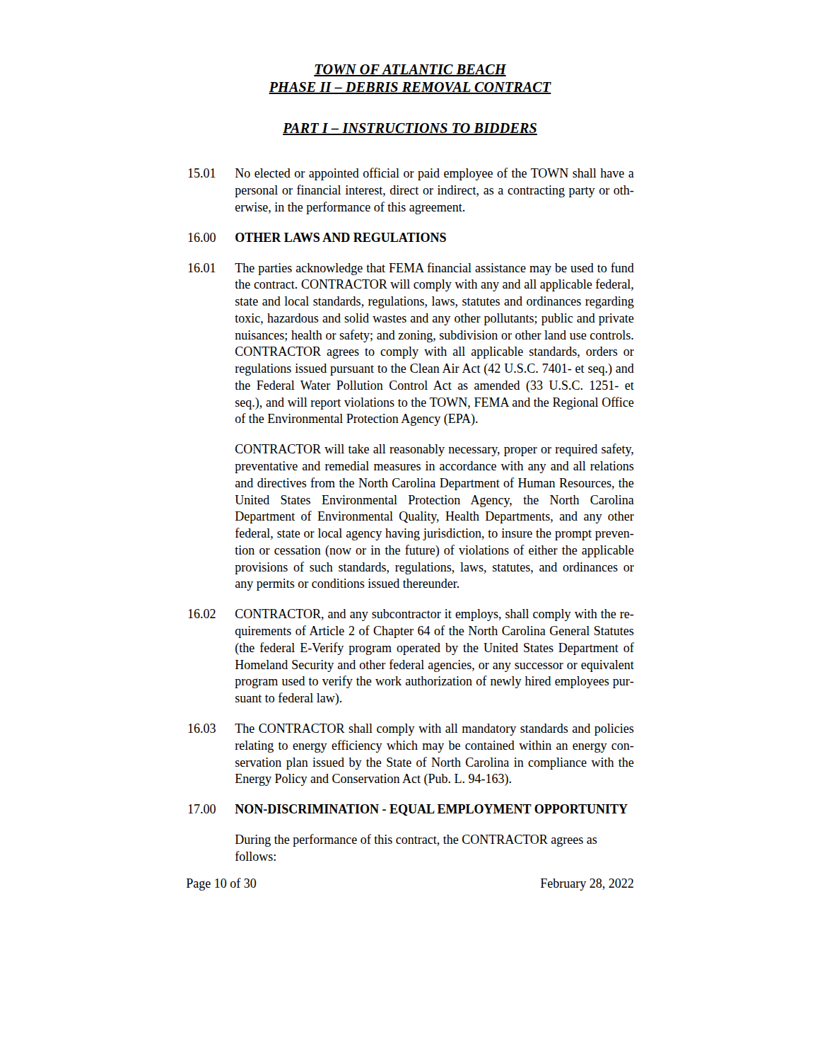TOWN OF ATLANTIC BEACH
PHASE II – DEBRIS REMOVAL CONTRACT
PART I – INSTRUCTIONS TO BIDDERS
15.01
No elected or appointed official or paid employee of the TOWN shall have a personal or financial interest, direct or indirect, as a contracting party or otherwise, in the performance of this agreement.
16.00
OTHER LAWS AND REGULATIONS
16.01
The parties acknowledge that FEMA financial assistance may be used to fund the contract. CONTRACTOR will comply with any and all applicable federal, state and local standards, regulations, laws, statutes and ordinances regarding toxic, hazardous and solid wastes and any other pollutants; public and private nuisances; health or safety; and zoning, subdivision or other land use controls. CONTRACTOR agrees to comply with all applicable standards, orders or regulations issued pursuant to the Clean Air Act (42 U.S.C. 7401- et seq.) and the Federal Water Pollution Control Act as amended (33 U.S.C. 1251- et seq.), and will report violations to the TOWN, FEMA and the Regional Office of the Environmental Protection Agency (EPA).
CONTRACTOR will take all reasonably necessary, proper or required safety, preventative and remedial measures in accordance with any and all relations and directives from the North Carolina Department of Human Resources, the United States Environmental Protection Agency, the North Carolina Department of Environmental Quality, Health Departments, and any other federal, state or local agency having jurisdiction, to insure the prompt prevention or cessation (now or in the future) of violations of either the applicable provisions of such standards, regulations, laws, statutes, and ordinances or any permits or conditions issued thereunder.
16.02
CONTRACTOR, and any subcontractor it employs, shall comply with the requirements of Article 2 of Chapter 64 of the North Carolina General Statutes (the federal E-Verify program operated by the United States Department of Homeland Security and other federal agencies, or any successor or equivalent program used to verify the work authorization of newly hired employees pursuant to federal law).
16.03
The CONTRACTOR shall comply with all mandatory standards and policies relating to energy efficiency which may be contained within an energy conservation plan issued by the State of North Carolina in compliance with the Energy Policy and Conservation Act (Pub. L. 94-163).
17.00
NON-DISCRIMINATION - EQUAL EMPLOYMENT OPPORTUNITY
During the performance of this contract, the CONTRACTOR agrees as follows:
Page 10 of 30 February 28, 2022